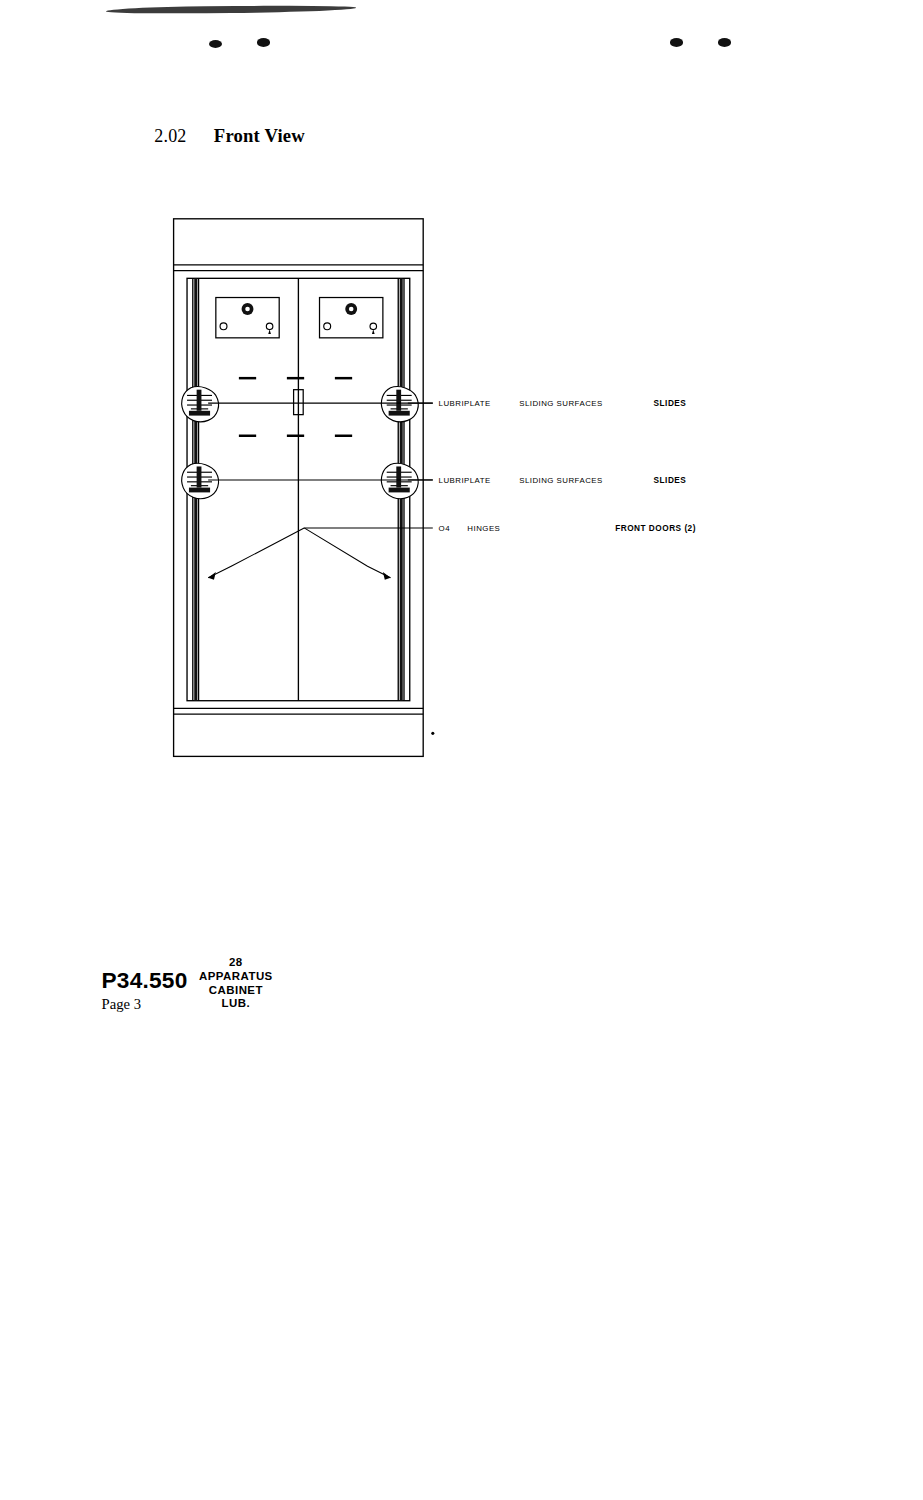2.02 Front View
LUBRIPLATE SLIDING SURFACES SLIDES LUBRIPLATE SLIDING SURFACES SLIDES O4 HINGES FRONT DOORS (2)
P34.550
Page 3
28 APPARATUS
CABINET
LUB.